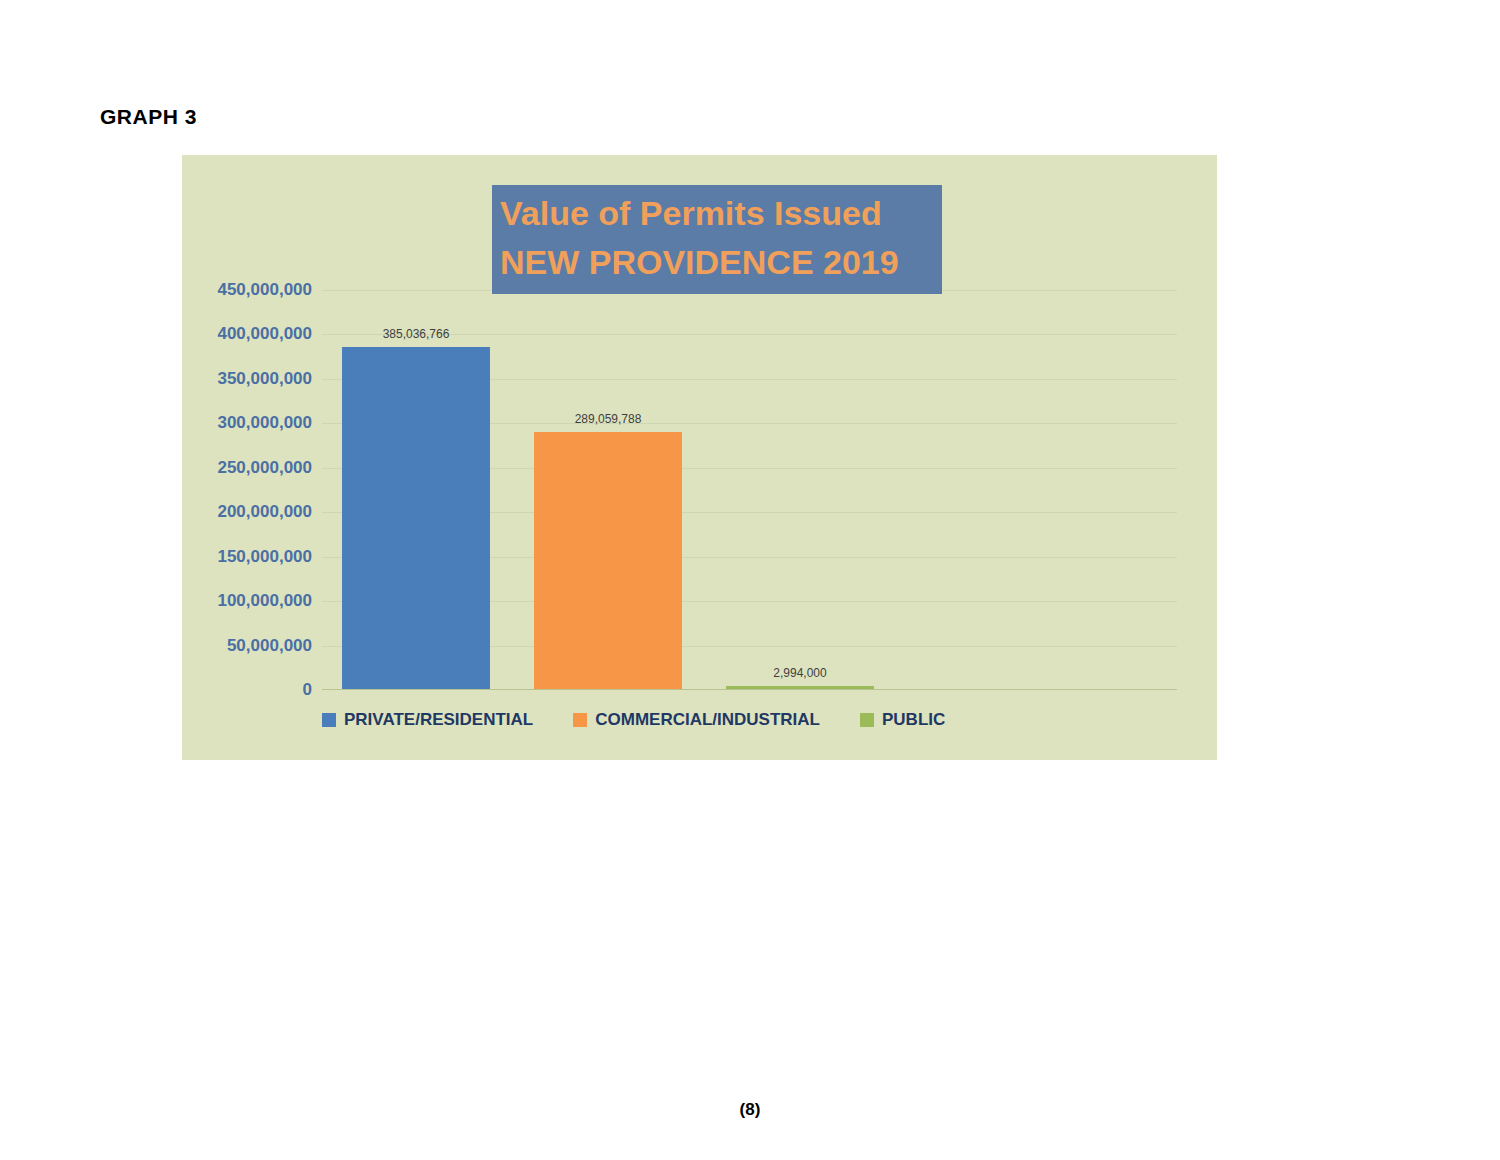GRAPH 3
Value of Permits Issued
NEW PROVIDENCE 2019
450,000,000
400,000,000
350,000,000
300,000,000
250,000,000
200,000,000
150,000,000
100,000,000
50,000,000
0
385,036,766
289,059,788
2,994,000
PRIVATE/RESIDENTIAL COMMERCIAL/INDUSTRIAL PUBLIC
(8)